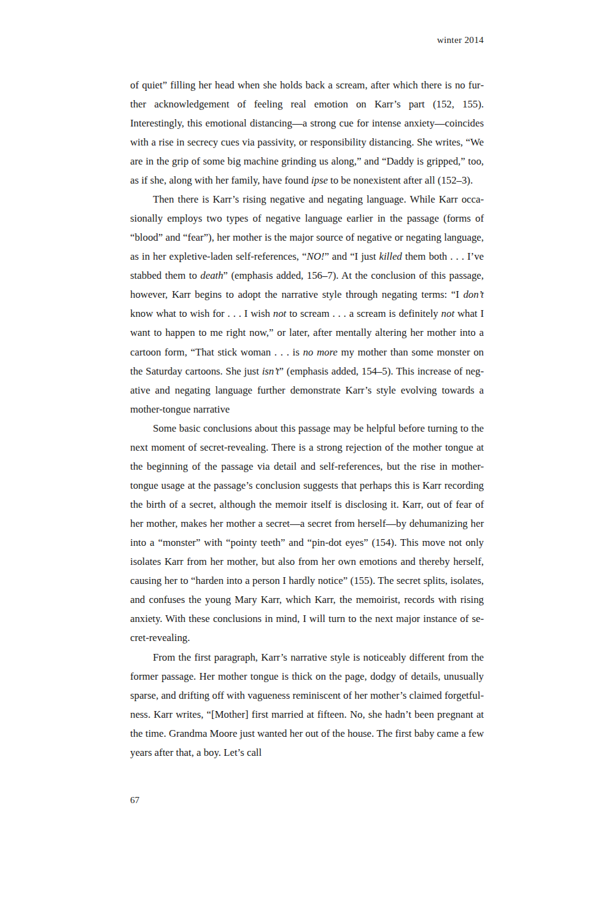winter 2014
of quiet” filling her head when she holds back a scream, after which there is no further acknowledgement of feeling real emotion on Karr’s part (152, 155). Interestingly, this emotional distancing—a strong cue for intense anxiety—coincides with a rise in secrecy cues via passivity, or responsibility distancing. She writes, “We are in the grip of some big machine grinding us along,” and “Daddy is gripped,” too, as if she, along with her family, have found ipse to be nonexistent after all (152–3).
Then there is Karr’s rising negative and negating language. While Karr occasionally employs two types of negative language earlier in the passage (forms of “blood” and “fear”), her mother is the major source of negative or negating language, as in her expletive-laden self-references, “NO!” and “I just killed them both . . . I’ve stabbed them to death” (emphasis added, 156–7). At the conclusion of this passage, however, Karr begins to adopt the narrative style through negating terms: “I don’t know what to wish for . . . I wish not to scream . . . a scream is definitely not what I want to happen to me right now,” or later, after mentally altering her mother into a cartoon form, “That stick woman . . . is no more my mother than some monster on the Saturday cartoons. She just isn’t” (emphasis added, 154–5). This increase of negative and negating language further demonstrate Karr’s style evolving towards a mother-tongue narrative
Some basic conclusions about this passage may be helpful before turning to the next moment of secret-revealing. There is a strong rejection of the mother tongue at the beginning of the passage via detail and self-references, but the rise in mother-tongue usage at the passage’s conclusion suggests that perhaps this is Karr recording the birth of a secret, although the memoir itself is disclosing it. Karr, out of fear of her mother, makes her mother a secret—a secret from herself—by dehumanizing her into a “monster” with “pointy teeth” and “pin-dot eyes” (154). This move not only isolates Karr from her mother, but also from her own emotions and thereby herself, causing her to “harden into a person I hardly notice” (155). The secret splits, isolates, and confuses the young Mary Karr, which Karr, the memoirist, records with rising anxiety. With these conclusions in mind, I will turn to the next major instance of secret-revealing.
From the first paragraph, Karr’s narrative style is noticeably different from the former passage. Her mother tongue is thick on the page, dodgy of details, unusually sparse, and drifting off with vagueness reminiscent of her mother’s claimed forgetfulness. Karr writes, “[Mother] first married at fifteen. No, she hadn’t been pregnant at the time. Grandma Moore just wanted her out of the house. The first baby came a few years after that, a boy. Let’s call
67